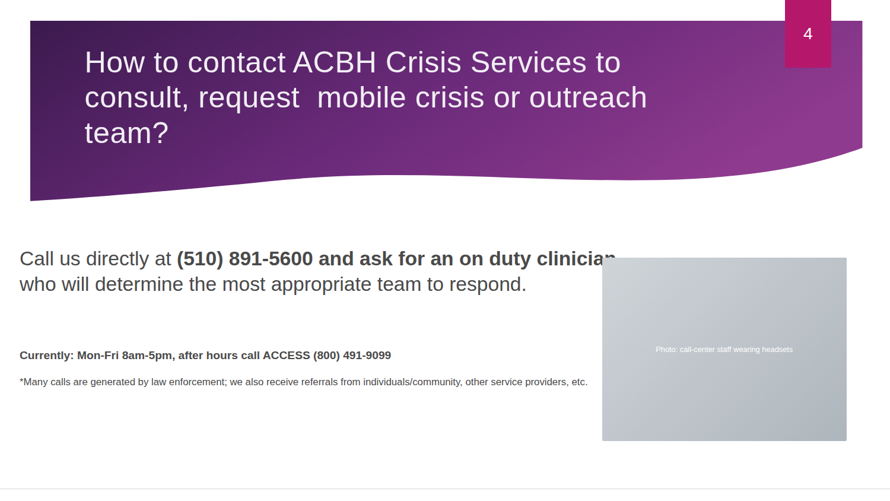4
How to contact ACBH Crisis Services to consult, request mobile crisis or outreach team?
Call us directly at (510) 891-5600 and ask for an on duty clinician who will determine the most appropriate team to respond.
Currently: Mon-Fri 8am-5pm, after hours call ACCESS (800) 491-9099
*Many calls are generated by law enforcement; we also receive referrals from individuals/community, other service providers, etc.
Photo: call-center staff wearing headsets